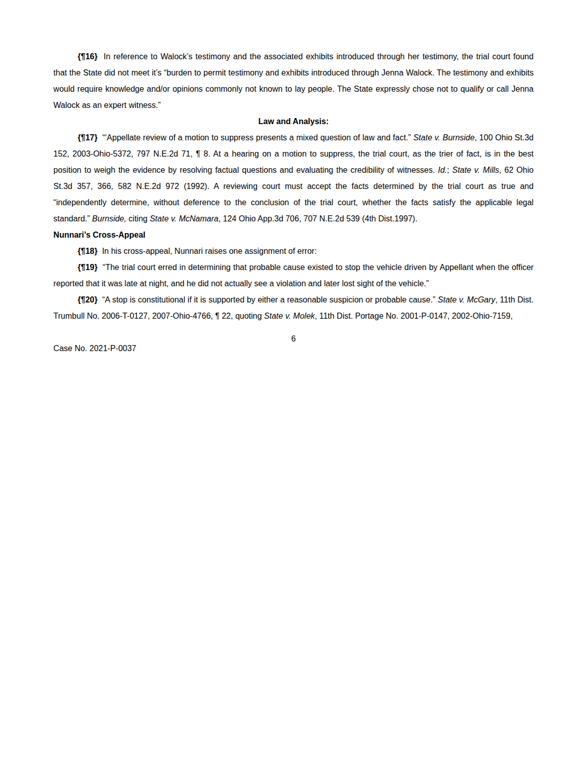{¶16} In reference to Walock’s testimony and the associated exhibits introduced through her testimony, the trial court found that the State did not meet it’s “burden to permit testimony and exhibits introduced through Jenna Walock. The testimony and exhibits would require knowledge and/or opinions commonly not known to lay people. The State expressly chose not to qualify or call Jenna Walock as an expert witness.”
Law and Analysis:
{¶17} “‘Appellate review of a motion to suppress presents a mixed question of law and fact.” State v. Burnside, 100 Ohio St.3d 152, 2003-Ohio-5372, 797 N.E.2d 71, ¶ 8. At a hearing on a motion to suppress, the trial court, as the trier of fact, is in the best position to weigh the evidence by resolving factual questions and evaluating the credibility of witnesses. Id.; State v. Mills, 62 Ohio St.3d 357, 366, 582 N.E.2d 972 (1992). A reviewing court must accept the facts determined by the trial court as true and “independently determine, without deference to the conclusion of the trial court, whether the facts satisfy the applicable legal standard.” Burnside, citing State v. McNamara, 124 Ohio App.3d 706, 707 N.E.2d 539 (4th Dist.1997).
Nunnari’s Cross-Appeal
{¶18} In his cross-appeal, Nunnari raises one assignment of error:
{¶19} “The trial court erred in determining that probable cause existed to stop the vehicle driven by Appellant when the officer reported that it was late at night, and he did not actually see a violation and later lost sight of the vehicle.”
{¶20} “A stop is constitutional if it is supported by either a reasonable suspicion or probable cause.” State v. McGary, 11th Dist. Trumbull No. 2006-T-0127, 2007-Ohio-4766, ¶ 22, quoting State v. Molek, 11th Dist. Portage No. 2001-P-0147, 2002-Ohio-7159,
6
Case No. 2021-P-0037